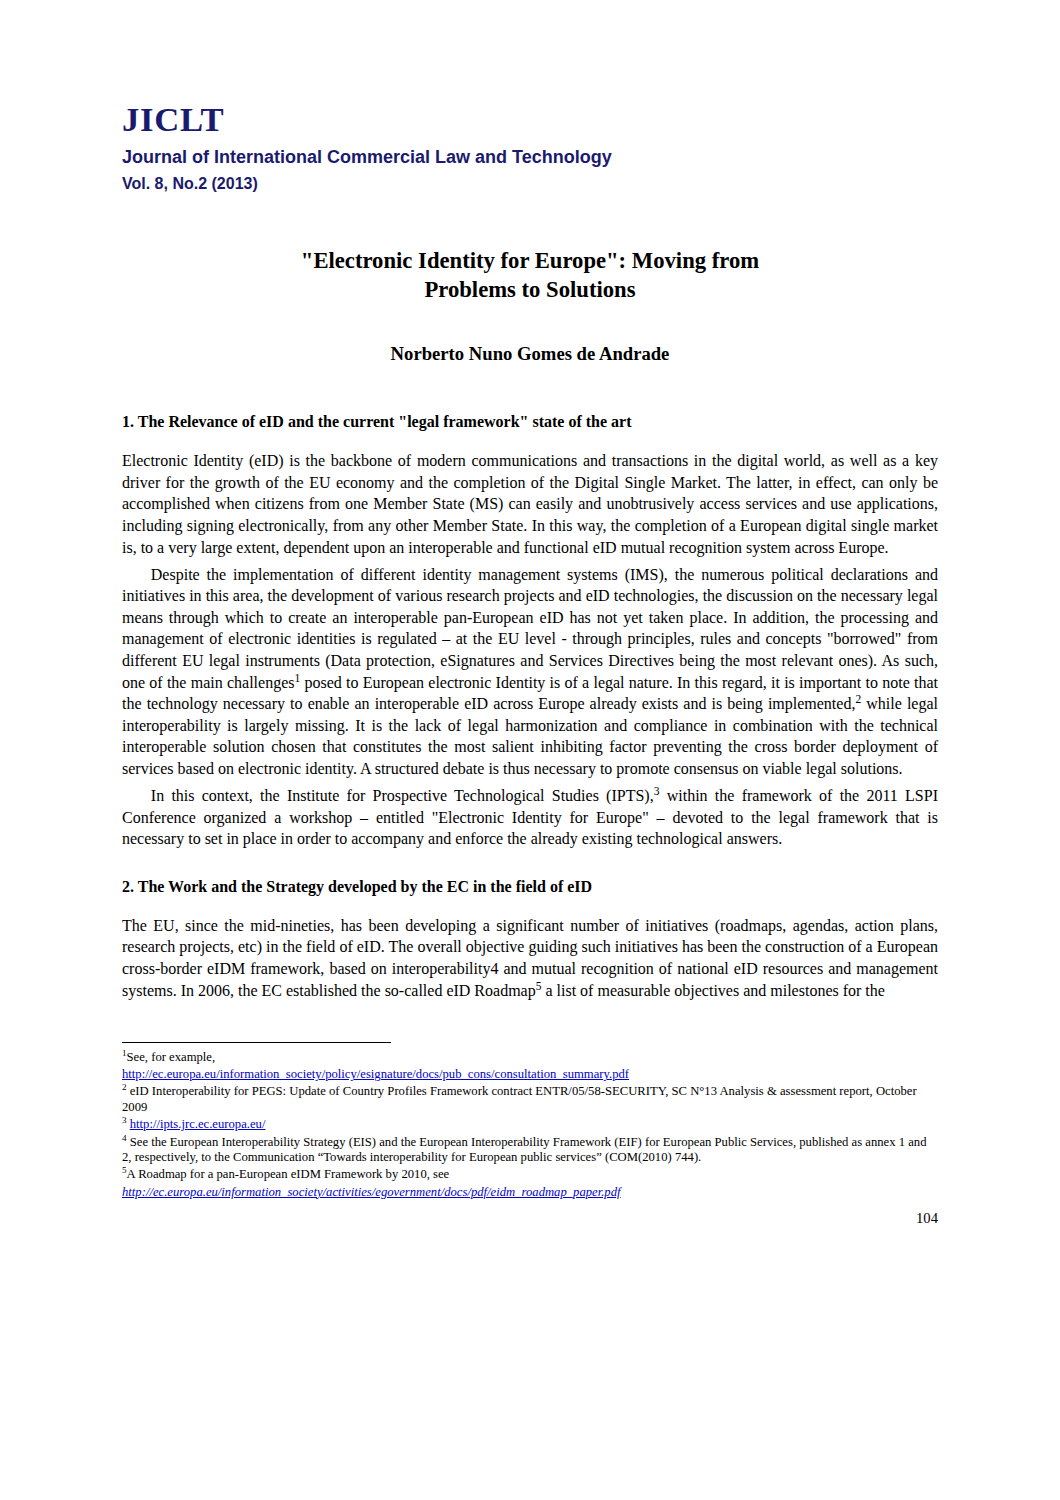JICLT
Journal of International Commercial Law and Technology
Vol. 8, No.2 (2013)
"Electronic Identity for Europe": Moving from
Problems to Solutions
Norberto Nuno Gomes de Andrade
1. The Relevance of eID and the current "legal framework" state of the art
Electronic Identity (eID) is the backbone of modern communications and transactions in the digital world, as well as a key driver for the growth of the EU economy and the completion of the Digital Single Market. The latter, in effect, can only be accomplished when citizens from one Member State (MS) can easily and unobtrusively access services and use applications, including signing electronically, from any other Member State. In this way, the completion of a European digital single market is, to a very large extent, dependent upon an interoperable and functional eID mutual recognition system across Europe.
Despite the implementation of different identity management systems (IMS), the numerous political declarations and initiatives in this area, the development of various research projects and eID technologies, the discussion on the necessary legal means through which to create an interoperable pan-European eID has not yet taken place. In addition, the processing and management of electronic identities is regulated – at the EU level - through principles, rules and concepts "borrowed" from different EU legal instruments (Data protection, eSignatures and Services Directives being the most relevant ones). As such, one of the main challenges1 posed to European electronic Identity is of a legal nature. In this regard, it is important to note that the technology necessary to enable an interoperable eID across Europe already exists and is being implemented,2 while legal interoperability is largely missing. It is the lack of legal harmonization and compliance in combination with the technical interoperable solution chosen that constitutes the most salient inhibiting factor preventing the cross border deployment of services based on electronic identity. A structured debate is thus necessary to promote consensus on viable legal solutions.
In this context, the Institute for Prospective Technological Studies (IPTS),3 within the framework of the 2011 LSPI Conference organized a workshop – entitled "Electronic Identity for Europe" – devoted to the legal framework that is necessary to set in place in order to accompany and enforce the already existing technological answers.
2. The Work and the Strategy developed by the EC in the field of eID
The EU, since the mid-nineties, has been developing a significant number of initiatives (roadmaps, agendas, action plans, research projects, etc) in the field of eID. The overall objective guiding such initiatives has been the construction of a European cross-border eIDM framework, based on interoperability4 and mutual recognition of national eID resources and management systems. In 2006, the EC established the so-called eID Roadmap5 a list of measurable objectives and milestones for the
1See, for example,
http://ec.europa.eu/information_society/policy/esignature/docs/pub_cons/consultation_summary.pdf
2 eID Interoperability for PEGS: Update of Country Profiles Framework contract ENTR/05/58-SECURITY, SC N°13 Analysis & assessment report, October 2009
3 http://ipts.jrc.ec.europa.eu/
4 See the European Interoperability Strategy (EIS) and the European Interoperability Framework (EIF) for European Public Services, published as annex 1 and 2, respectively, to the Communication “Towards interoperability for European public services” (COM(2010) 744).
5A Roadmap for a pan-European eIDM Framework by 2010, see
http://ec.europa.eu/information_society/activities/egovernment/docs/pdf/eidm_roadmap_paper.pdf
104